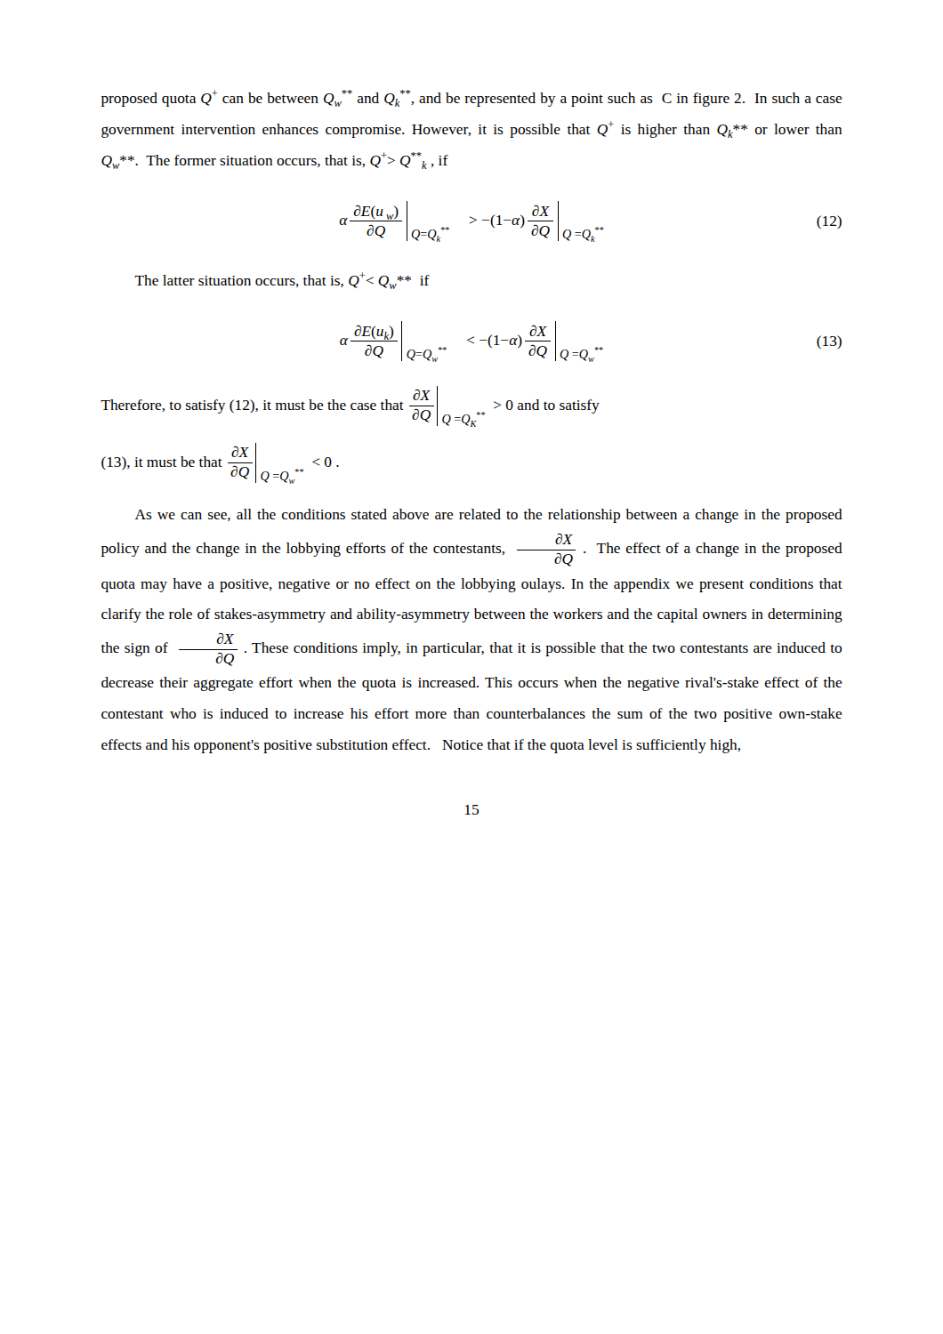proposed quota Q+ can be between Qw** and Qk**, and be represented by a point such as C in figure 2. In such a case government intervention enhances compromise. However, it is possible that Q+ is higher than Qk** or lower than Qw**. The former situation occurs, that is, Q+> Q**k , if
α∂E(u w)∂Q Q=Qk** > −(1−α)∂X∂Q Q =Qk** (12)
The latter situation occurs, that is, Q+< Qw** if
α∂E(uk)∂Q Q=Qw** < −(1−α)∂X∂Q Q =Qw** (13)
Therefore, to satisfy (12), it must be the case that ∂X∂Q Q =QK** > 0 and to satisfy
(13), it must be that ∂X∂Q Q =Qw** < 0 .
As we can see, all the conditions stated above are related to the relationship between a change in the proposed policy and the change in the lobbying efforts of the contestants, ∂X∂Q . The effect of a change in the proposed quota may have a positive, negative or no effect on the lobbying oulays. In the appendix we present conditions that clarify the role of stakes-asymmetry and ability-asymmetry between the workers and the capital owners in determining the sign of ∂X∂Q . These conditions imply, in particular, that it is possible that the two contestants are induced to decrease their aggregate effort when the quota is increased. This occurs when the negative rival's-stake effect of the contestant who is induced to increase his effort more than counterbalances the sum of the two positive own-stake effects and his opponent's positive substitution effect. Notice that if the quota level is sufficiently high,
15